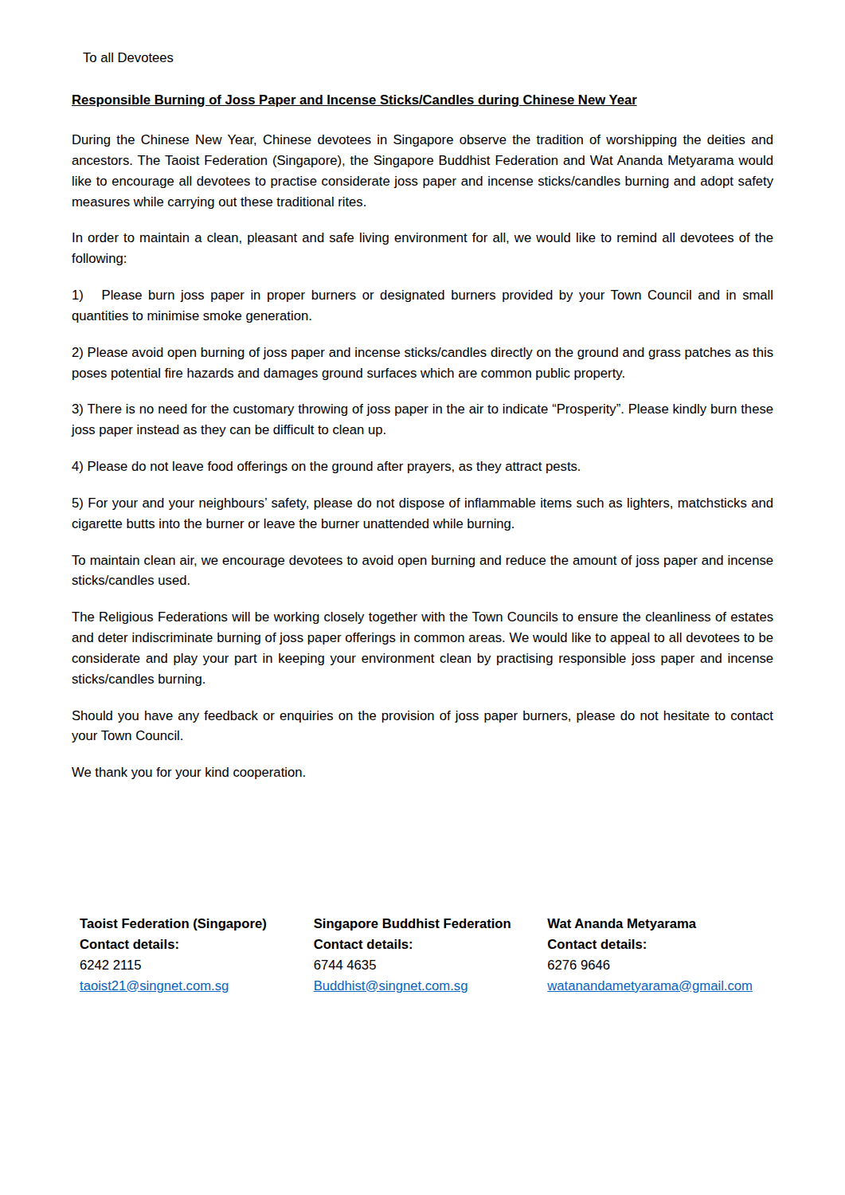To all Devotees
Responsible Burning of Joss Paper and Incense Sticks/Candles during Chinese New Year
During the Chinese New Year, Chinese devotees in Singapore observe the tradition of worshipping the deities and ancestors. The Taoist Federation (Singapore), the Singapore Buddhist Federation and Wat Ananda Metyarama would like to encourage all devotees to practise considerate joss paper and incense sticks/candles burning and adopt safety measures while carrying out these traditional rites.
In order to maintain a clean, pleasant and safe living environment for all, we would like to remind all devotees of the following:
1) Please burn joss paper in proper burners or designated burners provided by your Town Council and in small quantities to minimise smoke generation.
2) Please avoid open burning of joss paper and incense sticks/candles directly on the ground and grass patches as this poses potential fire hazards and damages ground surfaces which are common public property.
3) There is no need for the customary throwing of joss paper in the air to indicate “Prosperity”. Please kindly burn these joss paper instead as they can be difficult to clean up.
4) Please do not leave food offerings on the ground after prayers, as they attract pests.
5) For your and your neighbours’ safety, please do not dispose of inflammable items such as lighters, matchsticks and cigarette butts into the burner or leave the burner unattended while burning.
To maintain clean air, we encourage devotees to avoid open burning and reduce the amount of joss paper and incense sticks/candles used.
The Religious Federations will be working closely together with the Town Councils to ensure the cleanliness of estates and deter indiscriminate burning of joss paper offerings in common areas. We would like to appeal to all devotees to be considerate and play your part in keeping your environment clean by practising responsible joss paper and incense sticks/candles burning.
Should you have any feedback or enquiries on the provision of joss paper burners, please do not hesitate to contact your Town Council.
We thank you for your kind cooperation.
| Taoist Federation (Singapore) Contact details: 6242 2115 taoist21@singnet.com.sg | Singapore Buddhist Federation Contact details: 6744 4635 Buddhist@singnet.com.sg | Wat Ananda Metyarama Contact details: 6276 9646 watanandametyarama@gmail.com |